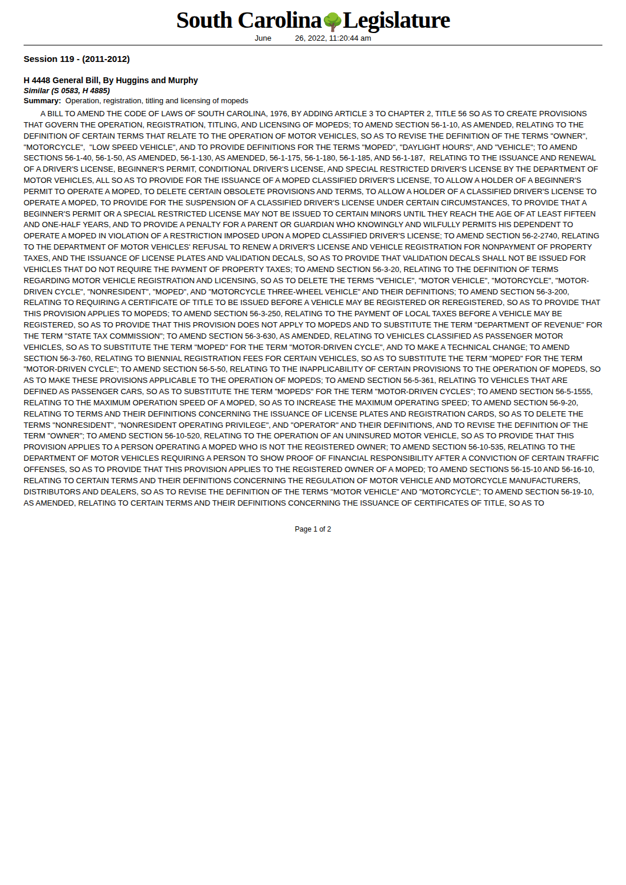South Carolina🌳Legislature
June 26, 2022, 11:20:44 am
Session 119 - (2011-2012)
H 4448 General Bill, By Huggins and Murphy
Similar (S 0583, H 4885)
Summary: Operation, registration, titling and licensing of mopeds
A BILL TO AMEND THE CODE OF LAWS OF SOUTH CAROLINA, 1976, BY ADDING ARTICLE 3 TO CHAPTER 2, TITLE 56 SO AS TO CREATE PROVISIONS THAT GOVERN THE OPERATION, REGISTRATION, TITLING, AND LICENSING OF MOPEDS; TO AMEND SECTION 56-1-10, AS AMENDED, RELATING TO THE DEFINITION OF CERTAIN TERMS THAT RELATE TO THE OPERATION OF MOTOR VEHICLES, SO AS TO REVISE THE DEFINITION OF THE TERMS "OWNER", "MOTORCYCLE", "LOW SPEED VEHICLE", AND TO PROVIDE DEFINITIONS FOR THE TERMS "MOPED", "DAYLIGHT HOURS", AND "VEHICLE"; TO AMEND SECTIONS 56-1-40, 56-1-50, AS AMENDED, 56-1-130, AS AMENDED, 56-1-175, 56-1-180, 56-1-185, AND 56-1-187, RELATING TO THE ISSUANCE AND RENEWAL OF A DRIVER'S LICENSE, BEGINNER'S PERMIT, CONDITIONAL DRIVER'S LICENSE, AND SPECIAL RESTRICTED DRIVER'S LICENSE BY THE DEPARTMENT OF MOTOR VEHICLES, ALL SO AS TO PROVIDE FOR THE ISSUANCE OF A MOPED CLASSIFIED DRIVER'S LICENSE, TO ALLOW A HOLDER OF A BEGINNER'S PERMIT TO OPERATE A MOPED, TO DELETE CERTAIN OBSOLETE PROVISIONS AND TERMS, TO ALLOW A HOLDER OF A CLASSIFIED DRIVER'S LICENSE TO OPERATE A MOPED, TO PROVIDE FOR THE SUSPENSION OF A CLASSIFIED DRIVER'S LICENSE UNDER CERTAIN CIRCUMSTANCES, TO PROVIDE THAT A BEGINNER'S PERMIT OR A SPECIAL RESTRICTED LICENSE MAY NOT BE ISSUED TO CERTAIN MINORS UNTIL THEY REACH THE AGE OF AT LEAST FIFTEEN AND ONE-HALF YEARS, AND TO PROVIDE A PENALTY FOR A PARENT OR GUARDIAN WHO KNOWINGLY AND WILFULLY PERMITS HIS DEPENDENT TO OPERATE A MOPED IN VIOLATION OF A RESTRICTION IMPOSED UPON A MOPED CLASSIFIED DRIVER'S LICENSE; TO AMEND SECTION 56-2-2740, RELATING TO THE DEPARTMENT OF MOTOR VEHICLES' REFUSAL TO RENEW A DRIVER'S LICENSE AND VEHICLE REGISTRATION FOR NONPAYMENT OF PROPERTY TAXES, AND THE ISSUANCE OF LICENSE PLATES AND VALIDATION DECALS, SO AS TO PROVIDE THAT VALIDATION DECALS SHALL NOT BE ISSUED FOR VEHICLES THAT DO NOT REQUIRE THE PAYMENT OF PROPERTY TAXES; TO AMEND SECTION 56-3-20, RELATING TO THE DEFINITION OF TERMS REGARDING MOTOR VEHICLE REGISTRATION AND LICENSING, SO AS TO DELETE THE TERMS "VEHICLE", "MOTOR VEHICLE", "MOTORCYCLE", "MOTOR-DRIVEN CYCLE", "NONRESIDENT", "MOPED", AND "MOTORCYCLE THREE-WHEEL VEHICLE" AND THEIR DEFINITIONS; TO AMEND SECTION 56-3-200, RELATING TO REQUIRING A CERTIFICATE OF TITLE TO BE ISSUED BEFORE A VEHICLE MAY BE REGISTERED OR REREGISTERED, SO AS TO PROVIDE THAT THIS PROVISION APPLIES TO MOPEDS; TO AMEND SECTION 56-3-250, RELATING TO THE PAYMENT OF LOCAL TAXES BEFORE A VEHICLE MAY BE REGISTERED, SO AS TO PROVIDE THAT THIS PROVISION DOES NOT APPLY TO MOPEDS AND TO SUBSTITUTE THE TERM "DEPARTMENT OF REVENUE" FOR THE TERM "STATE TAX COMMISSION"; TO AMEND SECTION 56-3-630, AS AMENDED, RELATING TO VEHICLES CLASSIFIED AS PASSENGER MOTOR VEHICLES, SO AS TO SUBSTITUTE THE TERM "MOPED" FOR THE TERM "MOTOR-DRIVEN CYCLE", AND TO MAKE A TECHNICAL CHANGE; TO AMEND SECTION 56-3-760, RELATING TO BIENNIAL REGISTRATION FEES FOR CERTAIN VEHICLES, SO AS TO SUBSTITUTE THE TERM "MOPED" FOR THE TERM "MOTOR-DRIVEN CYCLE"; TO AMEND SECTION 56-5-50, RELATING TO THE INAPPLICABILITY OF CERTAIN PROVISIONS TO THE OPERATION OF MOPEDS, SO AS TO MAKE THESE PROVISIONS APPLICABLE TO THE OPERATION OF MOPEDS; TO AMEND SECTION 56-5-361, RELATING TO VEHICLES THAT ARE DEFINED AS PASSENGER CARS, SO AS TO SUBSTITUTE THE TERM "MOPEDS" FOR THE TERM "MOTOR-DRIVEN CYCLES"; TO AMEND SECTION 56-5-1555, RELATING TO THE MAXIMUM OPERATION SPEED OF A MOPED, SO AS TO INCREASE THE MAXIMUM OPERATING SPEED; TO AMEND SECTION 56-9-20, RELATING TO TERMS AND THEIR DEFINITIONS CONCERNING THE ISSUANCE OF LICENSE PLATES AND REGISTRATION CARDS, SO AS TO DELETE THE TERMS "NONRESIDENT", "NONRESIDENT OPERATING PRIVILEGE", AND "OPERATOR" AND THEIR DEFINITIONS, AND TO REVISE THE DEFINITION OF THE TERM "OWNER"; TO AMEND SECTION 56-10-520, RELATING TO THE OPERATION OF AN UNINSURED MOTOR VEHICLE, SO AS TO PROVIDE THAT THIS PROVISION APPLIES TO A PERSON OPERATING A MOPED WHO IS NOT THE REGISTERED OWNER; TO AMEND SECTION 56-10-535, RELATING TO THE DEPARTMENT OF MOTOR VEHICLES REQUIRING A PERSON TO SHOW PROOF OF FINANCIAL RESPONSIBILITY AFTER A CONVICTION OF CERTAIN TRAFFIC OFFENSES, SO AS TO PROVIDE THAT THIS PROVISION APPLIES TO THE REGISTERED OWNER OF A MOPED; TO AMEND SECTIONS 56-15-10 AND 56-16-10, RELATING TO CERTAIN TERMS AND THEIR DEFINITIONS CONCERNING THE REGULATION OF MOTOR VEHICLE AND MOTORCYCLE MANUFACTURERS, DISTRIBUTORS AND DEALERS, SO AS TO REVISE THE DEFINITION OF THE TERMS "MOTOR VEHICLE" AND "MOTORCYCLE"; TO AMEND SECTION 56-19-10, AS AMENDED, RELATING TO CERTAIN TERMS AND THEIR DEFINITIONS CONCERNING THE ISSUANCE OF CERTIFICATES OF TITLE, SO AS TO
Page 1 of 2